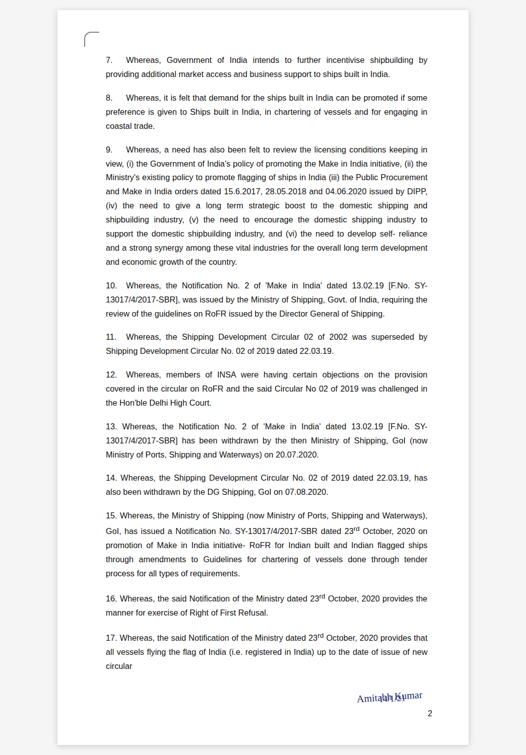7. Whereas, Government of India intends to further incentivise shipbuilding by providing additional market access and business support to ships built in India.
8. Whereas, it is felt that demand for the ships built in India can be promoted if some preference is given to Ships built in India, in chartering of vessels and for engaging in coastal trade.
9. Whereas, a need has also been felt to review the licensing conditions keeping in view, (i) the Government of India's policy of promoting the Make in India initiative, (ii) the Ministry's existing policy to promote flagging of ships in India (iii) the Public Procurement and Make in India orders dated 15.6.2017, 28.05.2018 and 04.06.2020 issued by DIPP, (iv) the need to give a long term strategic boost to the domestic shipping and shipbuilding industry, (v) the need to encourage the domestic shipping industry to support the domestic shipbuilding industry, and (vi) the need to develop self- reliance and a strong synergy among these vital industries for the overall long term development and economic growth of the country.
10. Whereas, the Notification No. 2 of 'Make in India' dated 13.02.19 [F.No. SY-13017/4/2017-SBR], was issued by the Ministry of Shipping, Govt. of India, requiring the review of the guidelines on RoFR issued by the Director General of Shipping.
11. Whereas, the Shipping Development Circular 02 of 2002 was superseded by Shipping Development Circular No. 02 of 2019 dated 22.03.19.
12. Whereas, members of INSA were having certain objections on the provision covered in the circular on RoFR and the said Circular No 02 of 2019 was challenged in the Hon'ble Delhi High Court.
13. Whereas, the Notification No. 2 of 'Make in India' dated 13.02.19 [F.No. SY-13017/4/2017-SBR] has been withdrawn by the then Ministry of Shipping, GoI (now Ministry of Ports, Shipping and Waterways) on 20.07.2020.
14. Whereas, the Shipping Development Circular No. 02 of 2019 dated 22.03.19, has also been withdrawn by the DG Shipping, GoI on 07.08.2020.
15. Whereas, the Ministry of Shipping (now Ministry of Ports, Shipping and Waterways), GoI, has issued a Notification No. SY-13017/4/2017-SBR dated 23rd October, 2020 on promotion of Make in India initiative- RoFR for Indian built and Indian flagged ships through amendments to Guidelines for chartering of vessels done through tender process for all types of requirements.
16. Whereas, the said Notification of the Ministry dated 23rd October, 2020 provides the manner for exercise of Right of First Refusal.
17. Whereas, the said Notification of the Ministry dated 23rd October, 2020 provides that all vessels flying the flag of India (i.e. registered in India) up to the date of issue of new circular
Amitabh Kumar 14/1/21
2